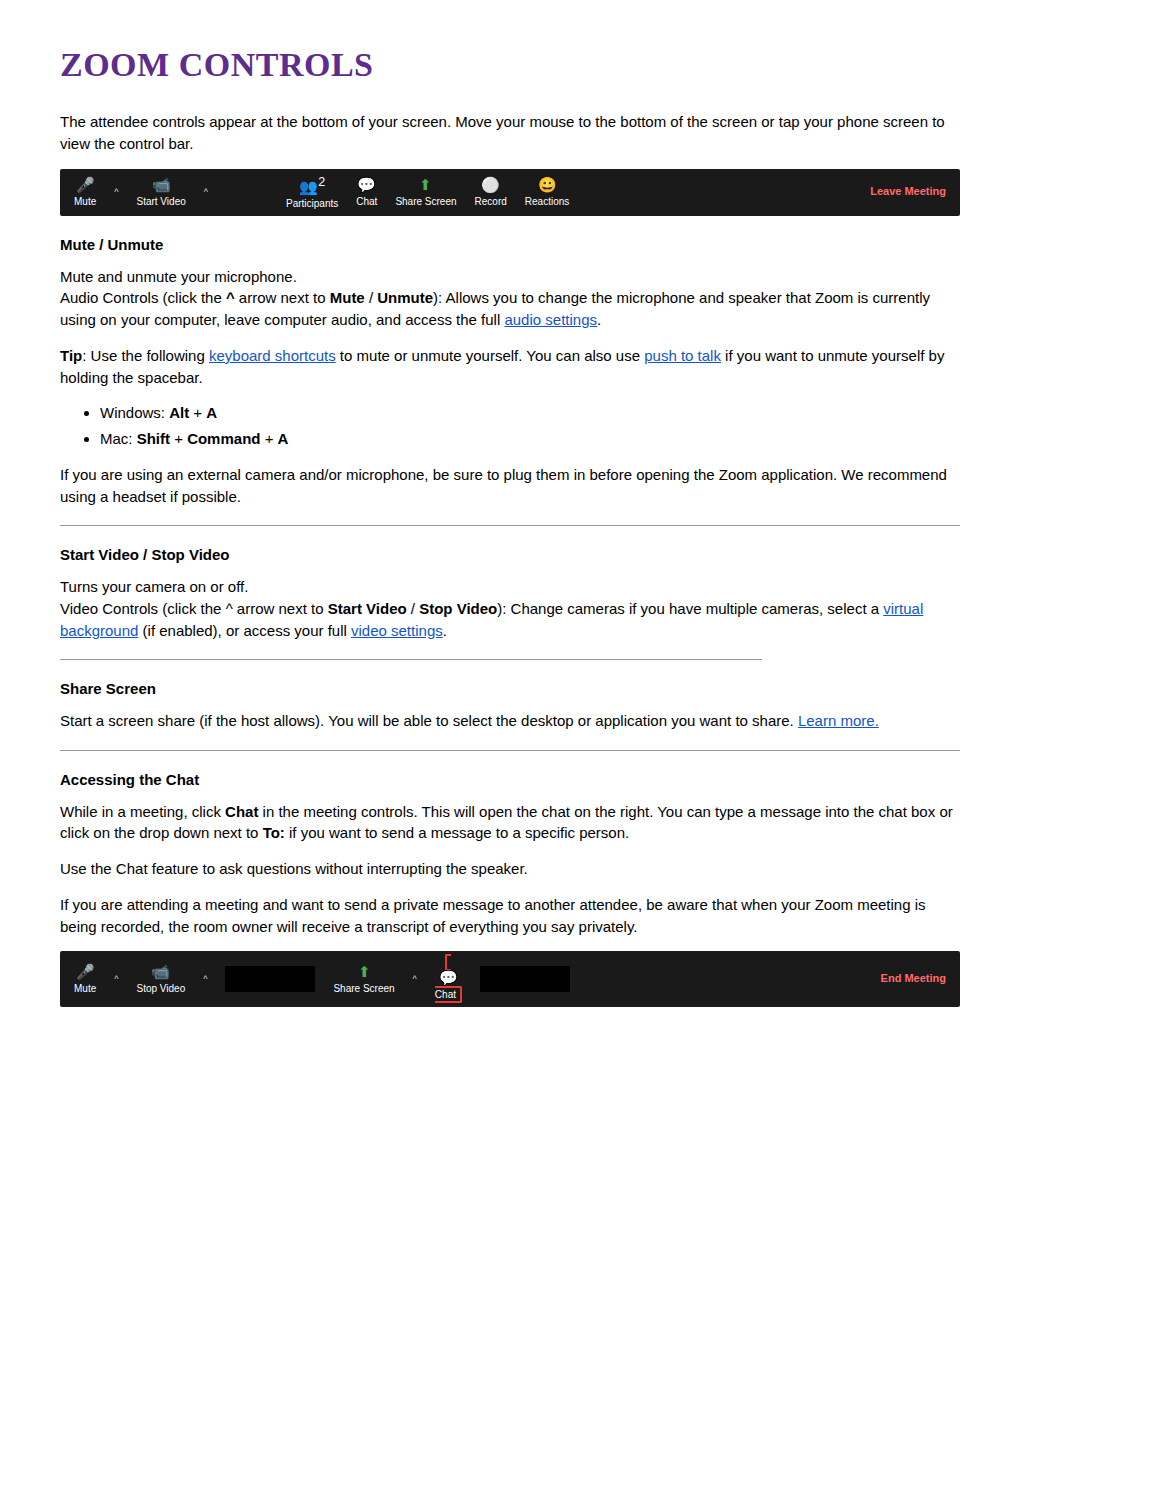ZOOM CONTROLS
The attendee controls appear at the bottom of your screen. Move your mouse to the bottom of the screen or tap your phone screen to view the control bar.
🎤Mute
^
📹Start Video
^
👥2 Participants
💬Chat
⬆Share Screen
⚪Record
😀Reactions
Leave Meeting
Mute / Unmute
Mute and unmute your microphone.
Audio Controls (click the ^ arrow next to Mute / Unmute): Allows you to change the microphone and speaker that Zoom is currently using on your computer, leave computer audio, and access the full audio settings.
Tip: Use the following keyboard shortcuts to mute or unmute yourself. You can also use push to talk if you want to unmute yourself by holding the spacebar.
Windows: Alt + A
Mac: Shift + Command + A
If you are using an external camera and/or microphone, be sure to plug them in before opening the Zoom application. We recommend using a headset if possible.
Start Video / Stop Video
Turns your camera on or off.
Video Controls (click the ^ arrow next to Start Video / Stop Video): Change cameras if you have multiple cameras, select a virtual background (if enabled), or access your full video settings.
Share Screen
Start a screen share (if the host allows). You will be able to select the desktop or application you want to share. Learn more.
Accessing the Chat
While in a meeting, click Chat in the meeting controls. This will open the chat on the right. You can type a message into the chat box or click on the drop down next to To: if you want to send a message to a specific person.
Use the Chat feature to ask questions without interrupting the speaker.
If you are attending a meeting and want to send a private message to another attendee, be aware that when your Zoom meeting is being recorded, the room owner will receive a transcript of everything you say privately.
🎤Mute
^
📹Stop Video
^
⬆Share Screen
^
💬Chat
End Meeting